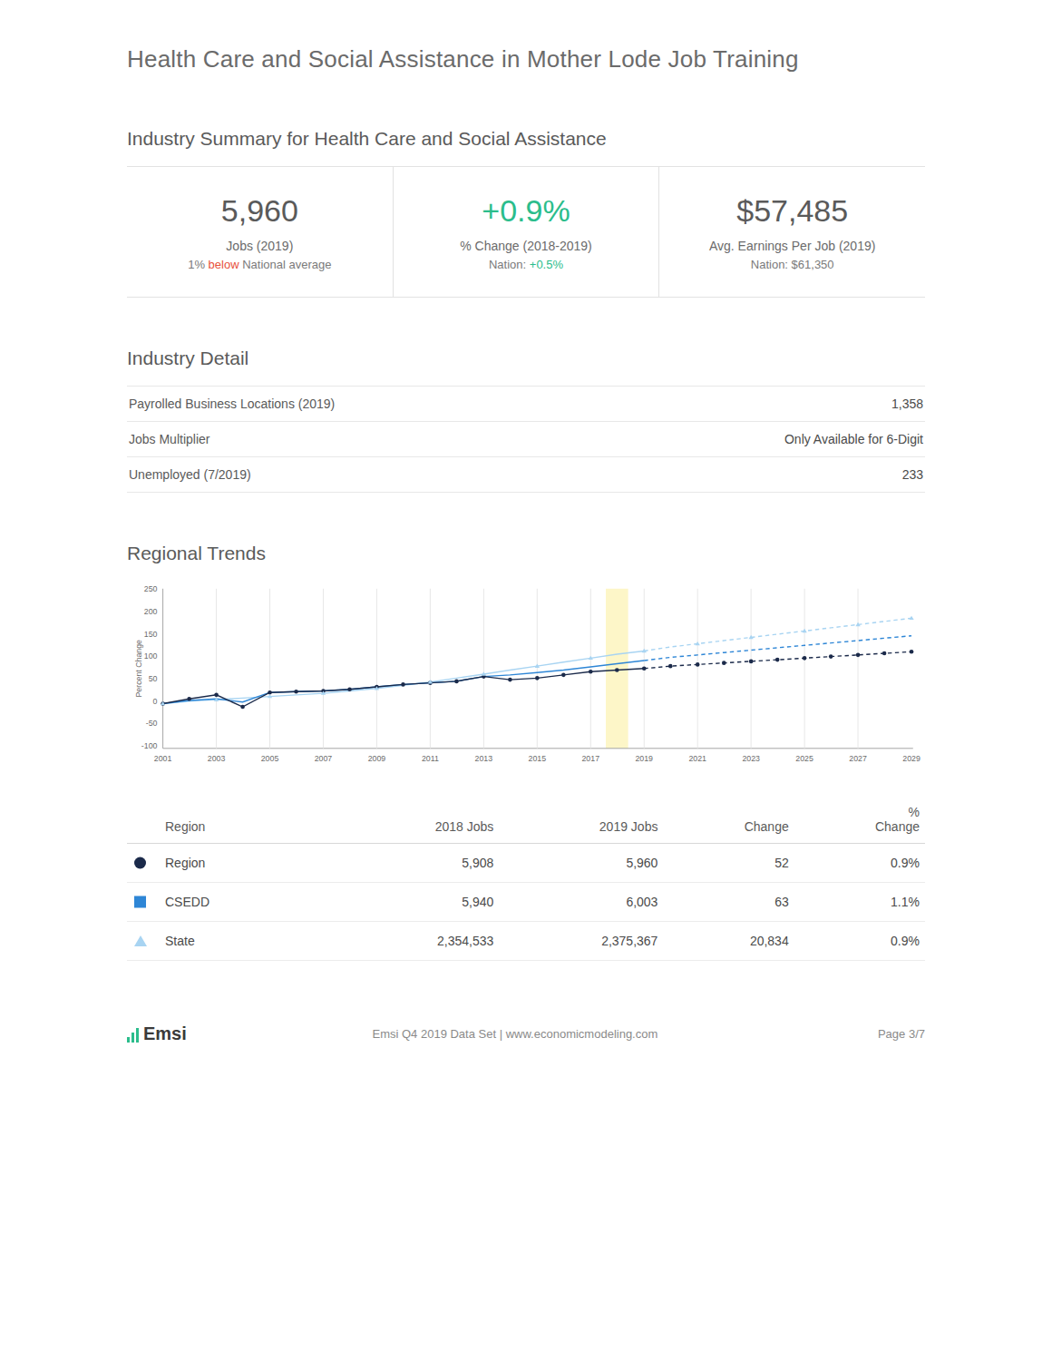Health Care and Social Assistance in Mother Lode Job Training
Industry Summary for Health Care and Social Assistance
5,960
Jobs (2019)
1% below National average
+0.9%
% Change (2018-2019)
Nation: +0.5%
$57,485
Avg. Earnings Per Job (2019)
Nation: $61,350
Industry Detail
| Payrolled Business Locations (2019) | 1,358 |
| Jobs Multiplier | Only Available for 6-Digit |
| Unemployed (7/2019) | 233 |
Regional Trends
250 200 150 100 50 0 -50 -100 2001 2003 2005 2007 2009 2011 2013 2015 2017 2019 2021 2023 2025 2027 2029 Percent Change
| Region | 2018 Jobs | 2019 Jobs | Change | % Change |
| --- | --- | --- | --- | --- |
| Region | 5,908 | 5,960 | 52 | 0.9% |
| CSEDD | 5,940 | 6,003 | 63 | 1.1% |
| State | 2,354,533 | 2,375,367 | 20,834 | 0.9% |
Emsi
Emsi Q4 2019 Data Set | www.economicmodeling.com
Page 3/7